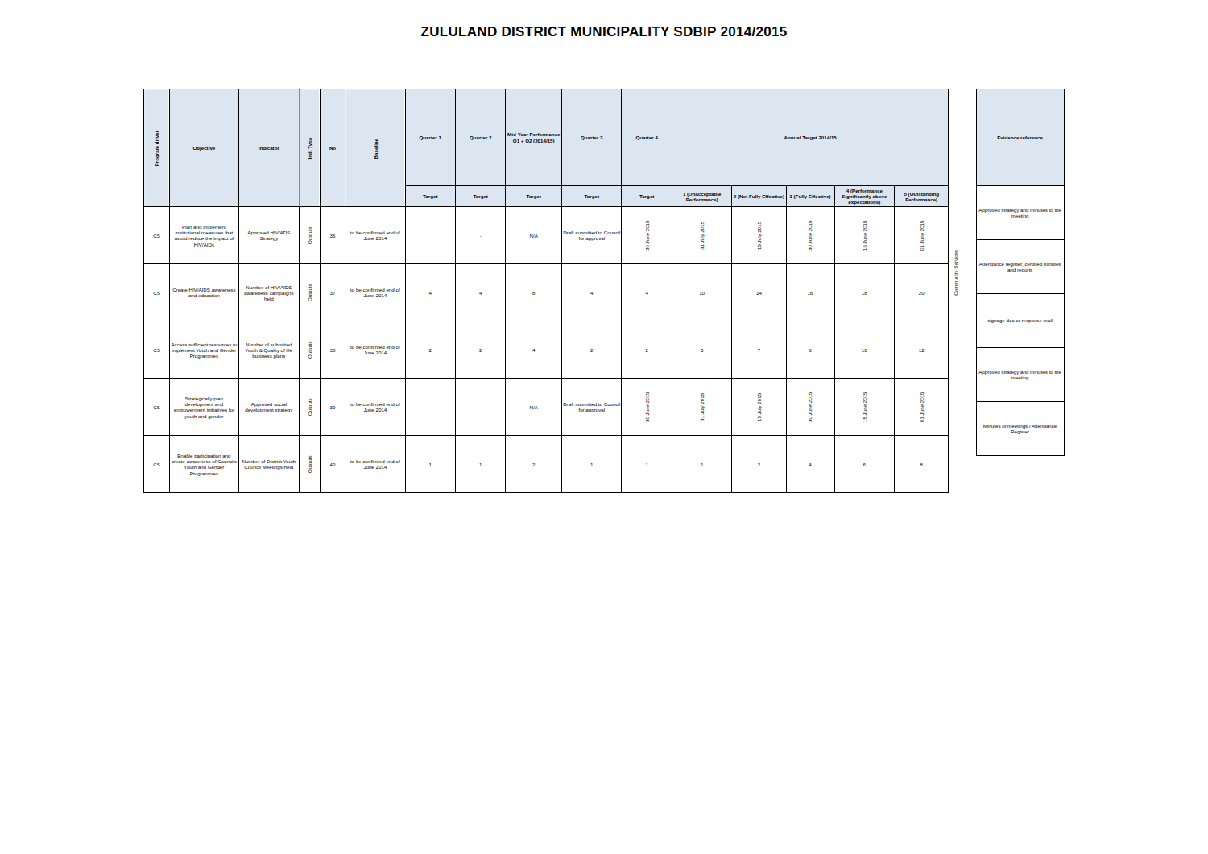ZULULAND DISTRICT MUNICIPALITY SDBIP 2014/2015
| Program driver | Objective | Indicator | Ind. Type | No | Baseline | Quarter 1 | Quarter 2 | Mid-Year Performance Q1 + Q2 (2014/15) | Quarter 3 | Quarter 4 | Annual Target 2014/15 |
| --- | --- | --- | --- | --- | --- | --- | --- | --- | --- | --- | --- |
| Target | Target | Target | Target | Target | 1 (Unacceptable Performance) | 2 (Not Fully Effective) | 3 (Fully Effective) | 4 (Performance Significantly above expectations) | 5 (Outstanding Performance) |
| CS | Plan and implement institutional measures that would reduce the impact of HIV/AIDs | Approved HIV/ADS Strategy | Outputs | 36 | to be confirmed end of June 2014 | | - | N/A | Draft submitted to Council for approval | 30 June 2015 | 31 July 2015 | 15 July 2015 | 30 June 2015 | 15 June 2015 | 01 June 2015 |
| CS | Create HIV/AIDS awareness and education | Number of HIV/AIDS awareness campaigns held | Outputs | 37 | to be confirmed end of June 2014 | 4 | 4 | 8 | 4 | 4 | 10 | 14 | 16 | 18 | 20 |
| CS | Access sufficient resources to implement Youth and Gender Programmes | Number of submitted Youth & Quality of life business plans | Outputs | 38 | to be confirmed end of June 2014 | 2 | 2 | 4 | 2 | 2 | 5 | 7 | 8 | 10 | 12 |
| CS | Strategically plan development and empowerment initiatives for youth and gender | Approved social development strategy | Outputs | 39 | to be confirmed end of June 2014 | - | - | N/A | Draft submitted to Council for approval | 30 June 2015 | 31 July 2015 | 15 July 2015 | 30 June 2015 | 15 June 2015 | 01 June 2015 |
| CS | Enable participation and create awareness of Councils Youth and Gender Programmes | Number of District Youth Council Meetings held | Outputs | 40 | to be confirmed end of June 2014 | 1 | 1 | 2 | 1 | 1 | 1 | 2 | 4 | 6 | 8 |
| Community Services | | / Evidence reference / / --- / / Approved strategy and minutes to the meeting / / Attendance register, certified minutes and reports / / signage doc or response mail / / Approved strategy and minutes to the meeting / / Minutes of meetings / Attendance Register / |